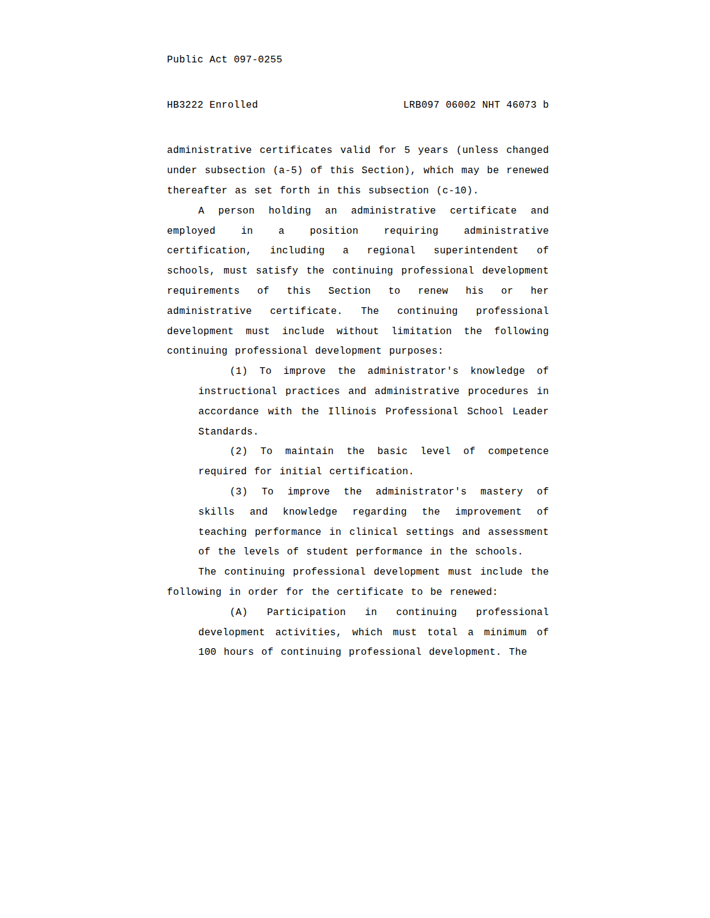Public Act 097-0255
HB3222 Enrolled LRB097 06002 NHT 46073 b
administrative certificates valid for 5 years (unless changed under subsection (a-5) of this Section), which may be renewed thereafter as set forth in this subsection (c-10).
A person holding an administrative certificate and employed in a position requiring administrative certification, including a regional superintendent of schools, must satisfy the continuing professional development requirements of this Section to renew his or her administrative certificate. The continuing professional development must include without limitation the following continuing professional development purposes:
(1) To improve the administrator's knowledge of instructional practices and administrative procedures in accordance with the Illinois Professional School Leader Standards.
(2) To maintain the basic level of competence required for initial certification.
(3) To improve the administrator's mastery of skills and knowledge regarding the improvement of teaching performance in clinical settings and assessment of the levels of student performance in the schools.
The continuing professional development must include the following in order for the certificate to be renewed:
(A) Participation in continuing professional development activities, which must total a minimum of 100 hours of continuing professional development. The